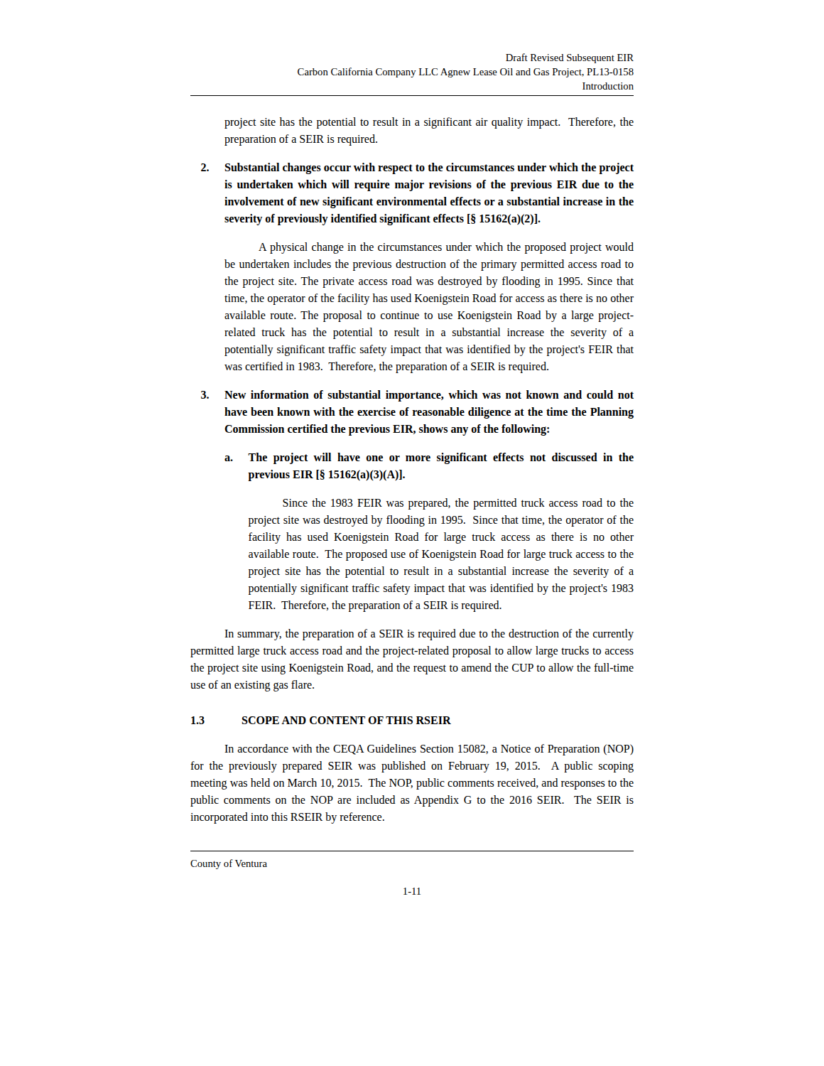Draft Revised Subsequent EIR Carbon California Company LLC Agnew Lease Oil and Gas Project, PL13-0158 Introduction
project site has the potential to result in a significant air quality impact. Therefore, the preparation of a SEIR is required.
2.
Substantial changes occur with respect to the circumstances under which the project is undertaken which will require major revisions of the previous EIR due to the involvement of new significant environmental effects or a substantial increase in the severity of previously identified significant effects [§ 15162(a)(2)].
A physical change in the circumstances under which the proposed project would be undertaken includes the previous destruction of the primary permitted access road to the project site. The private access road was destroyed by flooding in 1995. Since that time, the operator of the facility has used Koenigstein Road for access as there is no other available route. The proposal to continue to use Koenigstein Road by a large project-related truck has the potential to result in a substantial increase the severity of a potentially significant traffic safety impact that was identified by the project's FEIR that was certified in 1983. Therefore, the preparation of a SEIR is required.
3.
New information of substantial importance, which was not known and could not have been known with the exercise of reasonable diligence at the time the Planning Commission certified the previous EIR, shows any of the following:
a.
The project will have one or more significant effects not discussed in the previous EIR [§ 15162(a)(3)(A)].
Since the 1983 FEIR was prepared, the permitted truck access road to the project site was destroyed by flooding in 1995. Since that time, the operator of the facility has used Koenigstein Road for large truck access as there is no other available route. The proposed use of Koenigstein Road for large truck access to the project site has the potential to result in a substantial increase the severity of a potentially significant traffic safety impact that was identified by the project's 1983 FEIR. Therefore, the preparation of a SEIR is required.
In summary, the preparation of a SEIR is required due to the destruction of the currently permitted large truck access road and the project-related proposal to allow large trucks to access the project site using Koenigstein Road, and the request to amend the CUP to allow the full-time use of an existing gas flare.
1.3 SCOPE AND CONTENT OF THIS RSEIR
In accordance with the CEQA Guidelines Section 15082, a Notice of Preparation (NOP) for the previously prepared SEIR was published on February 19, 2015. A public scoping meeting was held on March 10, 2015. The NOP, public comments received, and responses to the public comments on the NOP are included as Appendix G to the 2016 SEIR. The SEIR is incorporated into this RSEIR by reference.
County of Ventura
1-11